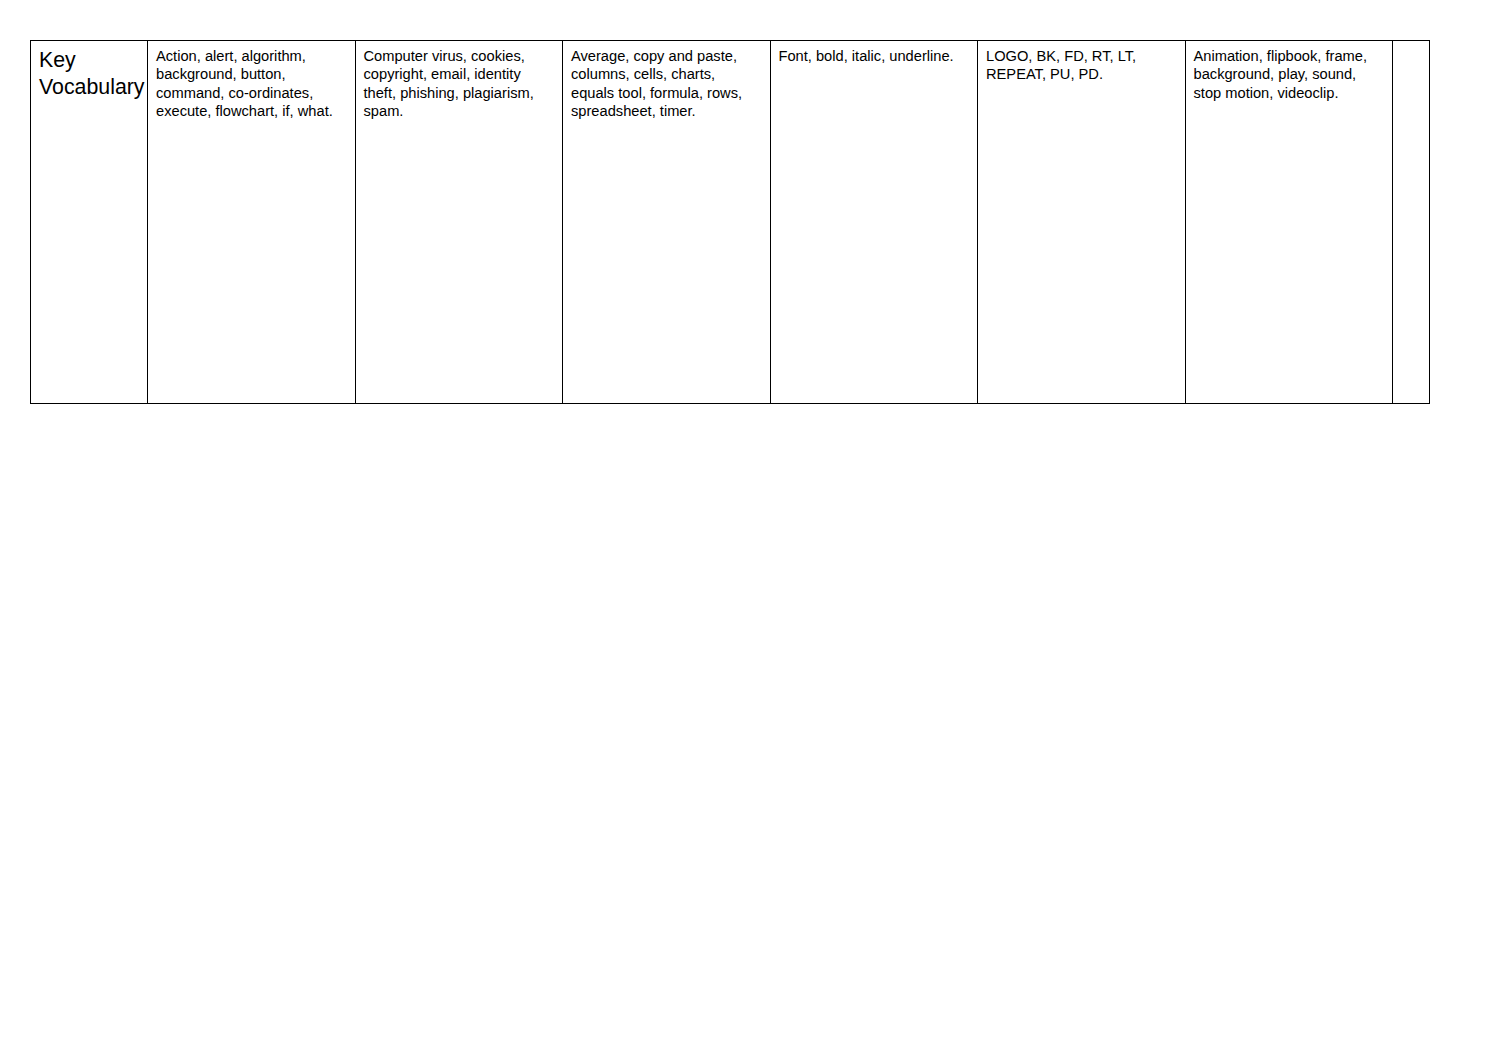| Key Vocabulary | Action, alert, algorithm, background, button, command, co-ordinates, execute, flowchart, if, what. | Computer virus, cookies, copyright, email, identity theft, phishing, plagiarism, spam. | Average, copy and paste, columns, cells, charts, equals tool, formula, rows, spreadsheet, timer. | Font, bold, italic, underline. | LOGO, BK, FD, RT, LT, REPEAT, PU, PD. | Animation, flipbook, frame, background, play, sound, stop motion, videoclip. | |